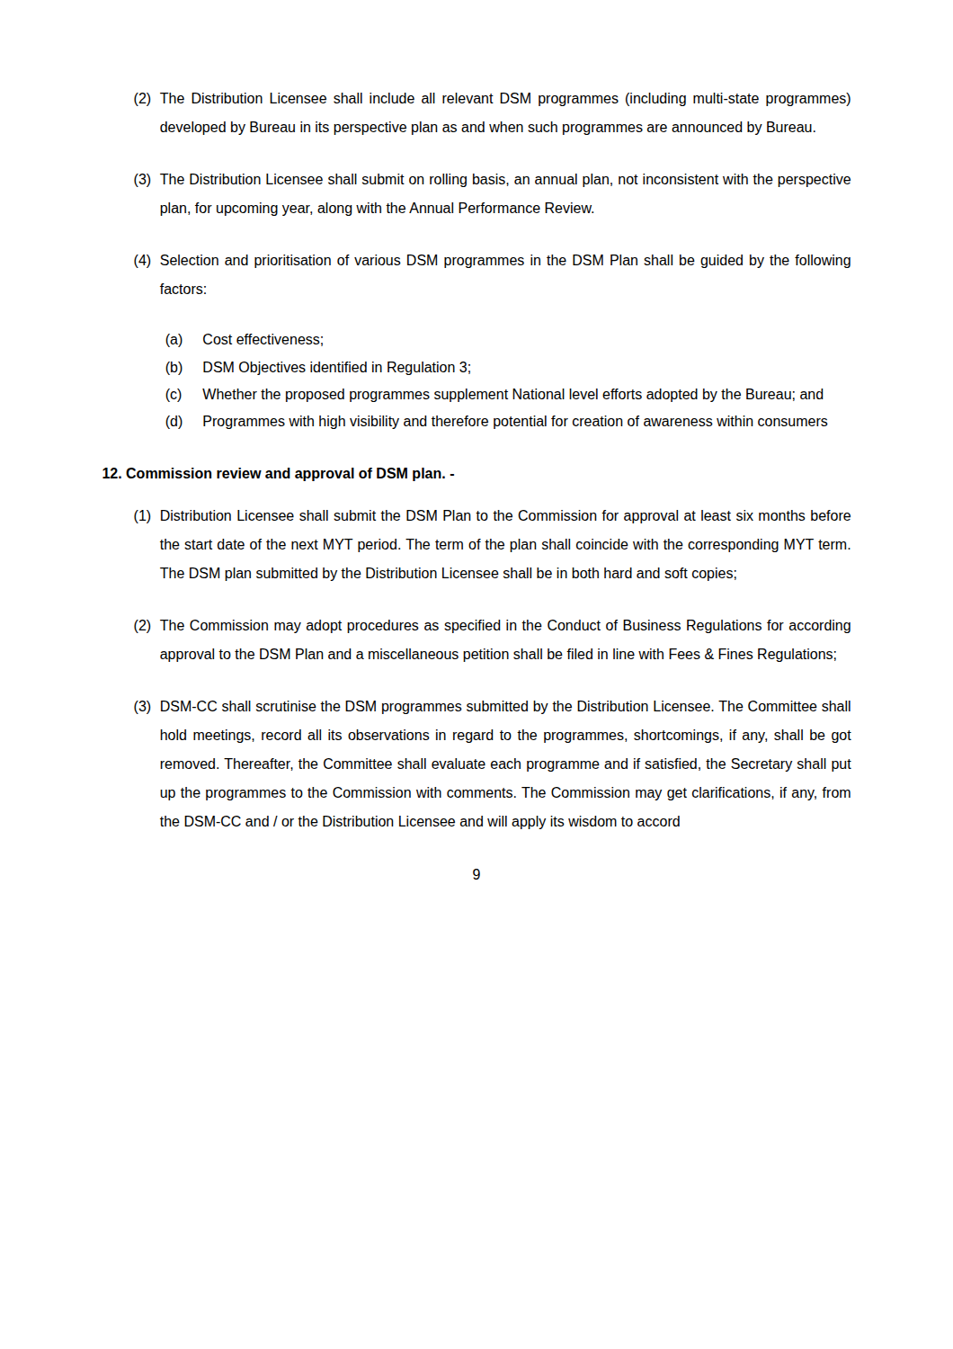(2) The Distribution Licensee shall include all relevant DSM programmes (including multi-state programmes) developed by Bureau in its perspective plan as and when such programmes are announced by Bureau.
(3) The Distribution Licensee shall submit on rolling basis, an annual plan, not inconsistent with the perspective plan, for upcoming year, along with the Annual Performance Review.
(4) Selection and prioritisation of various DSM programmes in the DSM Plan shall be guided by the following factors:
(a) Cost effectiveness;
(b) DSM Objectives identified in Regulation 3;
(c) Whether the proposed programmes supplement National level efforts adopted by the Bureau; and
(d) Programmes with high visibility and therefore potential for creation of awareness within consumers
12. Commission review and approval of DSM plan. -
(1) Distribution Licensee shall submit the DSM Plan to the Commission for approval at least six months before the start date of the next MYT period. The term of the plan shall coincide with the corresponding MYT term. The DSM plan submitted by the Distribution Licensee shall be in both hard and soft copies;
(2) The Commission may adopt procedures as specified in the Conduct of Business Regulations for according approval to the DSM Plan and a miscellaneous petition shall be filed in line with Fees & Fines Regulations;
(3) DSM-CC shall scrutinise the DSM programmes submitted by the Distribution Licensee. The Committee shall hold meetings, record all its observations in regard to the programmes, shortcomings, if any, shall be got removed. Thereafter, the Committee shall evaluate each programme and if satisfied, the Secretary shall put up the programmes to the Commission with comments. The Commission may get clarifications, if any, from the DSM-CC and / or the Distribution Licensee and will apply its wisdom to accord
9